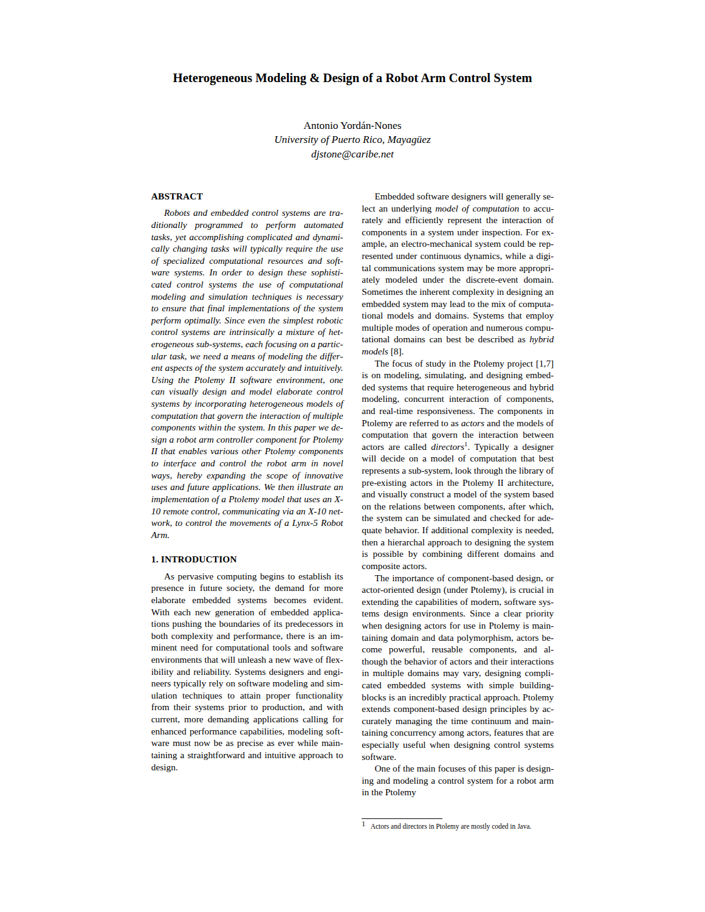Heterogeneous Modeling & Design of a Robot Arm Control System
Antonio Yordán-Nones
University of Puerto Rico, Mayagüez
djstone@caribe.net
Abstract
Robots and embedded control systems are traditionally programmed to perform automated tasks, yet accomplishing complicated and dynamically changing tasks will typically require the use of specialized computational resources and software systems. In order to design these sophisticated control systems the use of computational modeling and simulation techniques is necessary to ensure that final implementations of the system perform optimally. Since even the simplest robotic control systems are intrinsically a mixture of heterogeneous sub-systems, each focusing on a particular task, we need a means of modeling the different aspects of the system accurately and intuitively. Using the Ptolemy II software environment, one can visually design and model elaborate control systems by incorporating heterogeneous models of computation that govern the interaction of multiple components within the system. In this paper we design a robot arm controller component for Ptolemy II that enables various other Ptolemy components to interface and control the robot arm in novel ways, hereby expanding the scope of innovative uses and future applications. We then illustrate an implementation of a Ptolemy model that uses an X-10 remote control, communicating via an X-10 network, to control the movements of a Lynx-5 Robot Arm.
1. Introduction
As pervasive computing begins to establish its presence in future society, the demand for more elaborate embedded systems becomes evident. With each new generation of embedded applications pushing the boundaries of its predecessors in both complexity and performance, there is an imminent need for computational tools and software environments that will unleash a new wave of flexibility and reliability. Systems designers and engineers typically rely on software modeling and simulation techniques to attain proper functionality from their systems prior to production, and with current, more demanding applications calling for enhanced performance capabilities, modeling software must now be as precise as ever while maintaining a straightforward and intuitive approach to design.
Embedded software designers will generally select an underlying model of computation to accurately and efficiently represent the interaction of components in a system under inspection. For example, an electro-mechanical system could be represented under continuous dynamics, while a digital communications system may be more appropriately modeled under the discrete-event domain. Sometimes the inherent complexity in designing an embedded system may lead to the mix of computational models and domains. Systems that employ multiple modes of operation and numerous computational domains can best be described as hybrid models [8].
The focus of study in the Ptolemy project [1,7] is on modeling, simulating, and designing embedded systems that require heterogeneous and hybrid modeling, concurrent interaction of components, and real-time responsiveness. The components in Ptolemy are referred to as actors and the models of computation that govern the interaction between actors are called directors1. Typically a designer will decide on a model of computation that best represents a sub-system, look through the library of pre-existing actors in the Ptolemy II architecture, and visually construct a model of the system based on the relations between components, after which, the system can be simulated and checked for adequate behavior. If additional complexity is needed, then a hierarchal approach to designing the system is possible by combining different domains and composite actors.
The importance of component-based design, or actor-oriented design (under Ptolemy), is crucial in extending the capabilities of modern, software systems design environments. Since a clear priority when designing actors for use in Ptolemy is maintaining domain and data polymorphism, actors become powerful, reusable components, and although the behavior of actors and their interactions in multiple domains may vary, designing complicated embedded systems with simple building-blocks is an incredibly practical approach. Ptolemy extends component-based design principles by accurately managing the time continuum and maintaining concurrency among actors, features that are especially useful when designing control systems software.
One of the main focuses of this paper is designing and modeling a control system for a robot arm in the Ptolemy
1 Actors and directors in Ptolemy are mostly coded in Java.